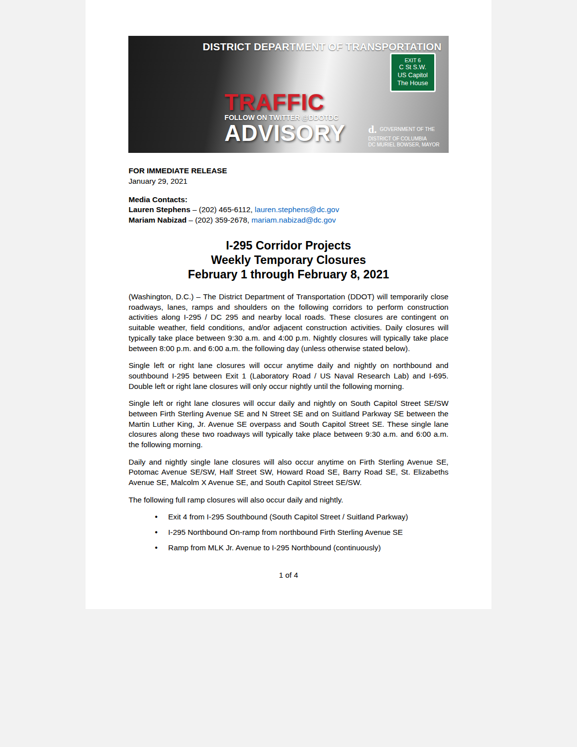DISTRICT DEPARTMENT OF TRANSPORTATION
EXIT 6 C St S.W.
US Capitol
The House
TRAFFIC ADVISORY
FOLLOW ON TWITTER @DDOTDC
d. GOVERNMENT OF THE
DISTRICT OF COLUMBIA
DC MURIEL BOWSER, MAYOR
FOR IMMEDIATE RELEASE
January 29, 2021
Media Contacts:
Lauren Stephens – (202) 465-6112, lauren.stephens@dc.gov
Mariam Nabizad – (202) 359-2678, mariam.nabizad@dc.gov
I-295 Corridor Projects
Weekly Temporary Closures
February 1 through February 8, 2021
(Washington, D.C.) – The District Department of Transportation (DDOT) will temporarily close roadways, lanes, ramps and shoulders on the following corridors to perform construction activities along I-295 / DC 295 and nearby local roads. These closures are contingent on suitable weather, field conditions, and/or adjacent construction activities. Daily closures will typically take place between 9:30 a.m. and 4:00 p.m. Nightly closures will typically take place between 8:00 p.m. and 6:00 a.m. the following day (unless otherwise stated below).
Single left or right lane closures will occur anytime daily and nightly on northbound and southbound I-295 between Exit 1 (Laboratory Road / US Naval Research Lab) and I-695. Double left or right lane closures will only occur nightly until the following morning.
Single left or right lane closures will occur daily and nightly on South Capitol Street SE/SW between Firth Sterling Avenue SE and N Street SE and on Suitland Parkway SE between the Martin Luther King, Jr. Avenue SE overpass and South Capitol Street SE. These single lane closures along these two roadways will typically take place between 9:30 a.m. and 6:00 a.m. the following morning.
Daily and nightly single lane closures will also occur anytime on Firth Sterling Avenue SE, Potomac Avenue SE/SW, Half Street SW, Howard Road SE, Barry Road SE, St. Elizabeths Avenue SE, Malcolm X Avenue SE, and South Capitol Street SE/SW.
The following full ramp closures will also occur daily and nightly.
Exit 4 from I-295 Southbound (South Capitol Street / Suitland Parkway)
I-295 Northbound On-ramp from northbound Firth Sterling Avenue SE
Ramp from MLK Jr. Avenue to I-295 Northbound (continuously)
1 of 4